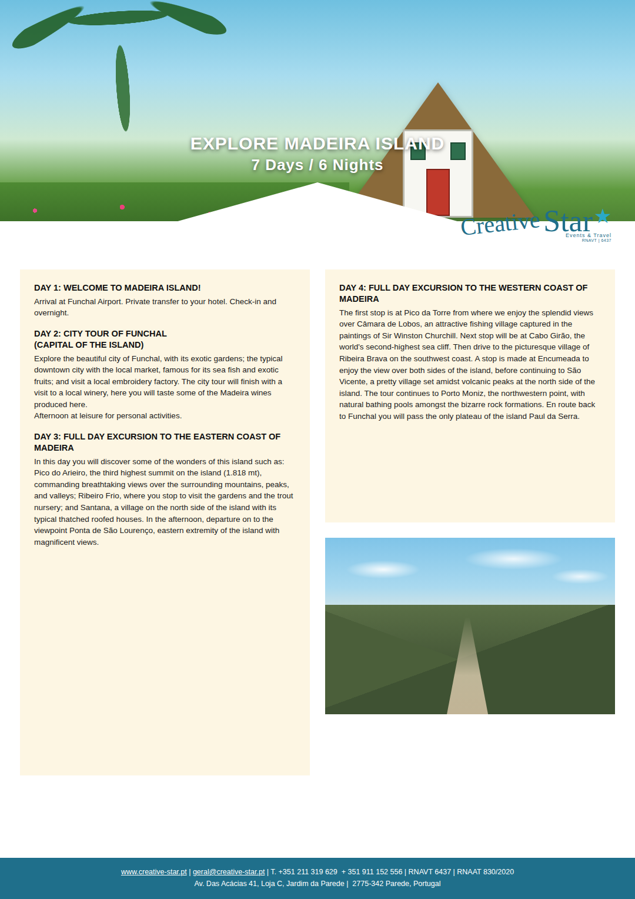EXPLORE MADEIRA ISLAND
7 Days / 6 Nights
Creative Star★
Events & Travel
RNAVT | 6437
Day 1: Welcome to Madeira Island!
Arrival at Funchal Airport. Private transfer to your hotel. Check-in and overnight.
Day 2: City Tour of Funchal
(Capital of the Island)
Explore the beautiful city of Funchal, with its exotic gardens; the typical downtown city with the local market, famous for its sea fish and exotic fruits; and visit a local embroidery factory. The city tour will finish with a visit to a local winery, here you will taste some of the Madeira wines produced here.
Afternoon at leisure for personal activities.
Day 3: Full Day Excursion to the Eastern Coast of Madeira
In this day you will discover some of the wonders of this island such as: Pico do Arieiro, the third highest summit on the island (1.818 mt), commanding breathtaking views over the surrounding mountains, peaks, and valleys; Ribeiro Frio, where you stop to visit the gardens and the trout nursery; and Santana, a village on the north side of the island with its typical thatched roofed houses. In the afternoon, departure on to the viewpoint Ponta de São Lourenço, eastern extremity of the island with magnificent views.
Day 4: Full Day Excursion to the Western Coast of Madeira
The first stop is at Pico da Torre from where we enjoy the splendid views over Câmara de Lobos, an attractive fishing village captured in the paintings of Sir Winston Churchill. Next stop will be at Cabo Girão, the world's second-highest sea cliff. Then drive to the picturesque village of Ribeira Brava on the southwest coast. A stop is made at Encumeada to enjoy the view over both sides of the island, before continuing to São Vicente, a pretty village set amidst volcanic peaks at the north side of the island. The tour continues to Porto Moniz, the northwestern point, with natural bathing pools amongst the bizarre rock formations. En route back to Funchal you will pass the only plateau of the island Paul da Serra.
www.creative-star.pt | geral@creative-star.pt | T. +351 211 319 629 + 351 911 152 556 | RNAVT 6437 | RNAAT 830/2020
Av. Das Acácias 41, Loja C, Jardim da Parede | 2775-342 Parede, Portugal